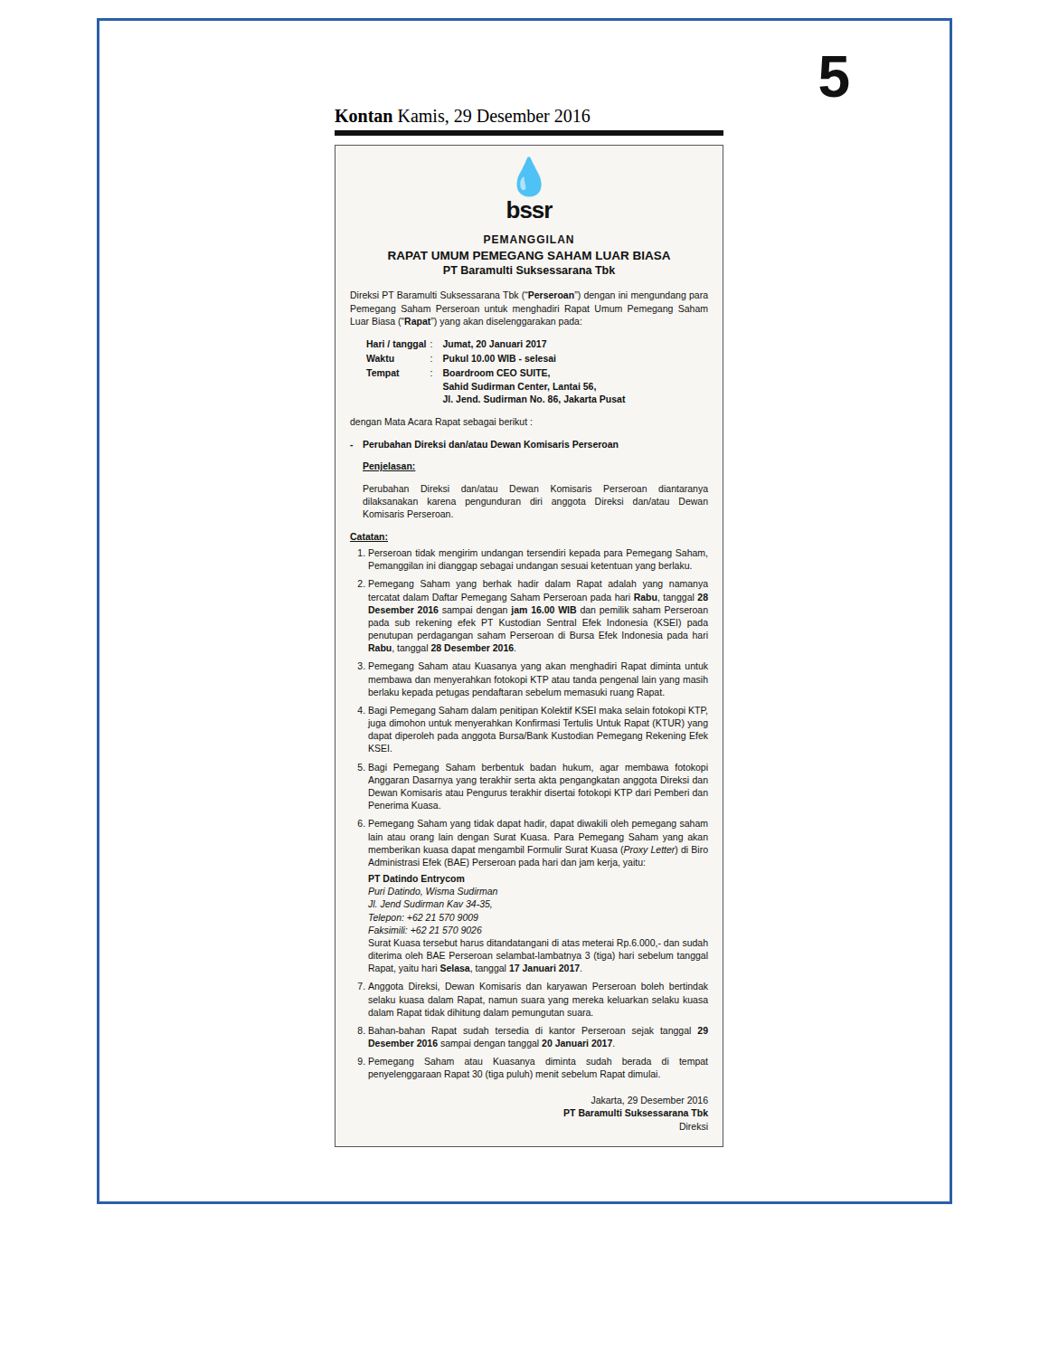5
Kontan Kamis, 29 Desember 2016
💧
bssr
PEMANGGILAN
RAPAT UMUM PEMEGANG SAHAM LUAR BIASA
PT Baramulti Suksessarana Tbk
Direksi PT Baramulti Suksessarana Tbk (“Perseroan”) dengan ini mengundang para Pemegang Saham Perseroan untuk menghadiri Rapat Umum Pemegang Saham Luar Biasa (“Rapat”) yang akan diselenggarakan pada:
| Hari / tanggal | : | Jumat, 20 Januari 2017 |
| Waktu | : | Pukul 10.00 WIB - selesai |
| Tempat | : | Boardroom CEO SUITE, Sahid Sudirman Center, Lantai 56, Jl. Jend. Sudirman No. 86, Jakarta Pusat |
dengan Mata Acara Rapat sebagai berikut :
-Perubahan Direksi dan/atau Dewan Komisaris Perseroan
Penjelasan:
Perubahan Direksi dan/atau Dewan Komisaris Perseroan diantaranya dilaksanakan karena pengunduran diri anggota Direksi dan/atau Dewan Komisaris Perseroan.
Catatan:
Perseroan tidak mengirim undangan tersendiri kepada para Pemegang Saham, Pemanggilan ini dianggap sebagai undangan sesuai ketentuan yang berlaku.
Pemegang Saham yang berhak hadir dalam Rapat adalah yang namanya tercatat dalam Daftar Pemegang Saham Perseroan pada hari Rabu, tanggal 28 Desember 2016 sampai dengan jam 16.00 WIB dan pemilik saham Perseroan pada sub rekening efek PT Kustodian Sentral Efek Indonesia (KSEI) pada penutupan perdagangan saham Perseroan di Bursa Efek Indonesia pada hari Rabu, tanggal 28 Desember 2016.
Pemegang Saham atau Kuasanya yang akan menghadiri Rapat diminta untuk membawa dan menyerahkan fotokopi KTP atau tanda pengenal lain yang masih berlaku kepada petugas pendaftaran sebelum memasuki ruang Rapat.
Bagi Pemegang Saham dalam penitipan Kolektif KSEI maka selain fotokopi KTP, juga dimohon untuk menyerahkan Konfirmasi Tertulis Untuk Rapat (KTUR) yang dapat diperoleh pada anggota Bursa/Bank Kustodian Pemegang Rekening Efek KSEI.
Bagi Pemegang Saham berbentuk badan hukum, agar membawa fotokopi Anggaran Dasarnya yang terakhir serta akta pengangkatan anggota Direksi dan Dewan Komisaris atau Pengurus terakhir disertai fotokopi KTP dari Pemberi dan Penerima Kuasa.
Pemegang Saham yang tidak dapat hadir, dapat diwakili oleh pemegang saham lain atau orang lain dengan Surat Kuasa. Para Pemegang Saham yang akan memberikan kuasa dapat mengambil Formulir Surat Kuasa (Proxy Letter) di Biro Administrasi Efek (BAE) Perseroan pada hari dan jam kerja, yaitu:
PT Datindo Entrycom
Puri Datindo, Wisma Sudirman
Jl. Jend Sudirman Kav 34-35,
Telepon: +62 21 570 9009
Faksimili: +62 21 570 9026
Surat Kuasa tersebut harus ditandatangani di atas meterai Rp.6.000,- dan sudah diterima oleh BAE Perseroan selambat-lambatnya 3 (tiga) hari sebelum tanggal Rapat, yaitu hari Selasa, tanggal 17 Januari 2017.
Anggota Direksi, Dewan Komisaris dan karyawan Perseroan boleh bertindak selaku kuasa dalam Rapat, namun suara yang mereka keluarkan selaku kuasa dalam Rapat tidak dihitung dalam pemungutan suara.
Bahan-bahan Rapat sudah tersedia di kantor Perseroan sejak tanggal 29 Desember 2016 sampai dengan tanggal 20 Januari 2017.
Pemegang Saham atau Kuasanya diminta sudah berada di tempat penyelenggaraan Rapat 30 (tiga puluh) menit sebelum Rapat dimulai.
Jakarta, 29 Desember 2016
PT Baramulti Suksessarana Tbk
Direksi